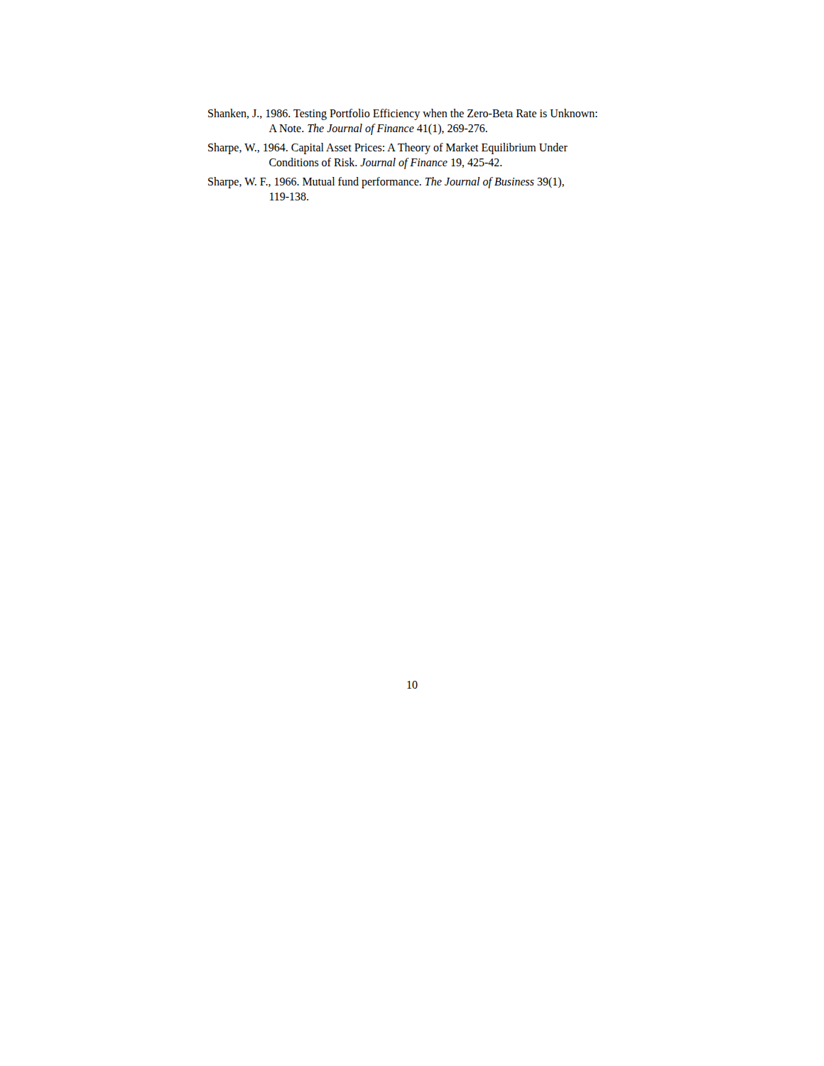Shanken, J., 1986. Testing Portfolio Efficiency when the Zero-Beta Rate is Unknown:A Note. The Journal of Finance 41(1), 269-276.
Sharpe, W., 1964. Capital Asset Prices: A Theory of Market Equilibrium UnderConditions of Risk. Journal of Finance 19, 425-42.
Sharpe, W. F., 1966. Mutual fund performance. The Journal of Business 39(1),119-138.
10